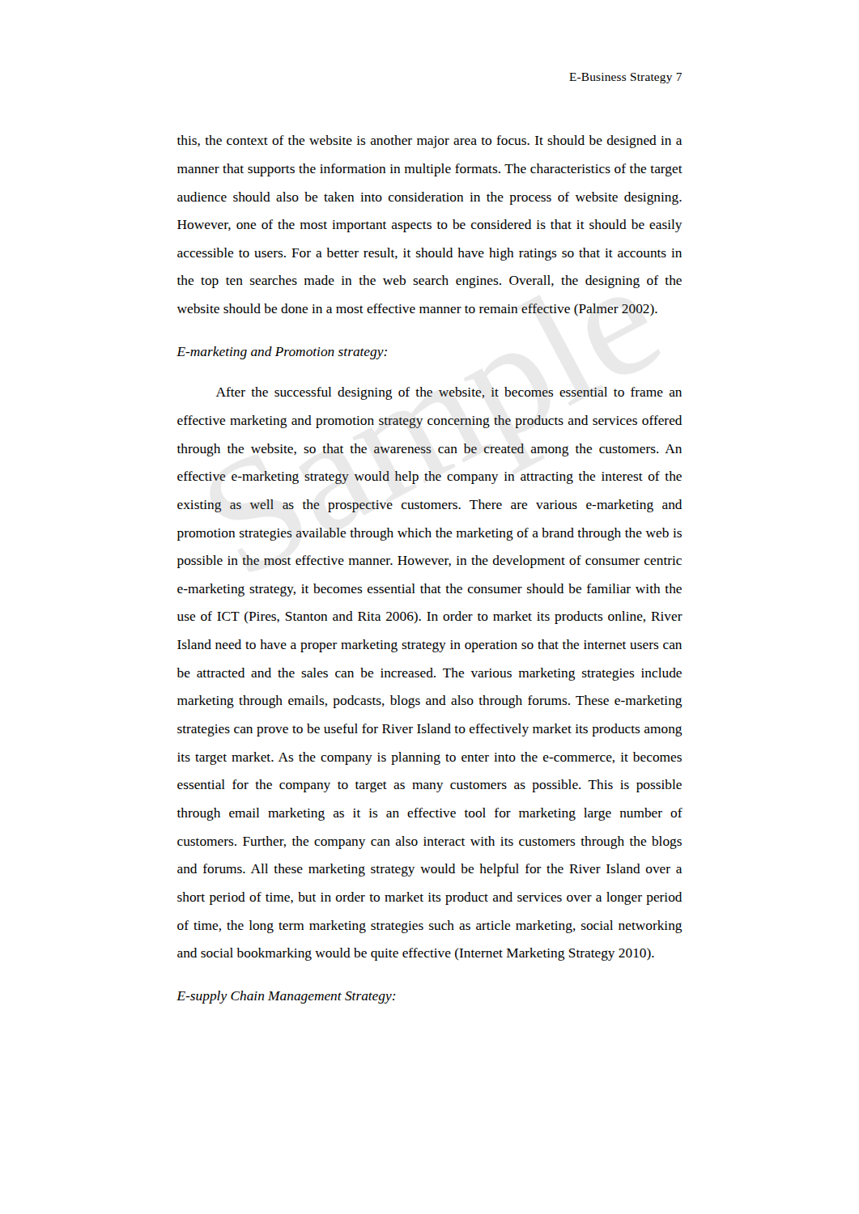E-Business Strategy 7
Sample
this, the context of the website is another major area to focus. It should be designed in a manner that supports the information in multiple formats. The characteristics of the target audience should also be taken into consideration in the process of website designing. However, one of the most important aspects to be considered is that it should be easily accessible to users. For a better result, it should have high ratings so that it accounts in the top ten searches made in the web search engines. Overall, the designing of the website should be done in a most effective manner to remain effective (Palmer 2002).
E-marketing and Promotion strategy:
After the successful designing of the website, it becomes essential to frame an effective marketing and promotion strategy concerning the products and services offered through the website, so that the awareness can be created among the customers. An effective e-marketing strategy would help the company in attracting the interest of the existing as well as the prospective customers. There are various e-marketing and promotion strategies available through which the marketing of a brand through the web is possible in the most effective manner. However, in the development of consumer centric e-marketing strategy, it becomes essential that the consumer should be familiar with the use of ICT (Pires, Stanton and Rita 2006). In order to market its products online, River Island need to have a proper marketing strategy in operation so that the internet users can be attracted and the sales can be increased. The various marketing strategies include marketing through emails, podcasts, blogs and also through forums. These e-marketing strategies can prove to be useful for River Island to effectively market its products among its target market. As the company is planning to enter into the e-commerce, it becomes essential for the company to target as many customers as possible. This is possible through email marketing as it is an effective tool for marketing large number of customers. Further, the company can also interact with its customers through the blogs and forums. All these marketing strategy would be helpful for the River Island over a short period of time, but in order to market its product and services over a longer period of time, the long term marketing strategies such as article marketing, social networking and social bookmarking would be quite effective (Internet Marketing Strategy 2010).
E-supply Chain Management Strategy: